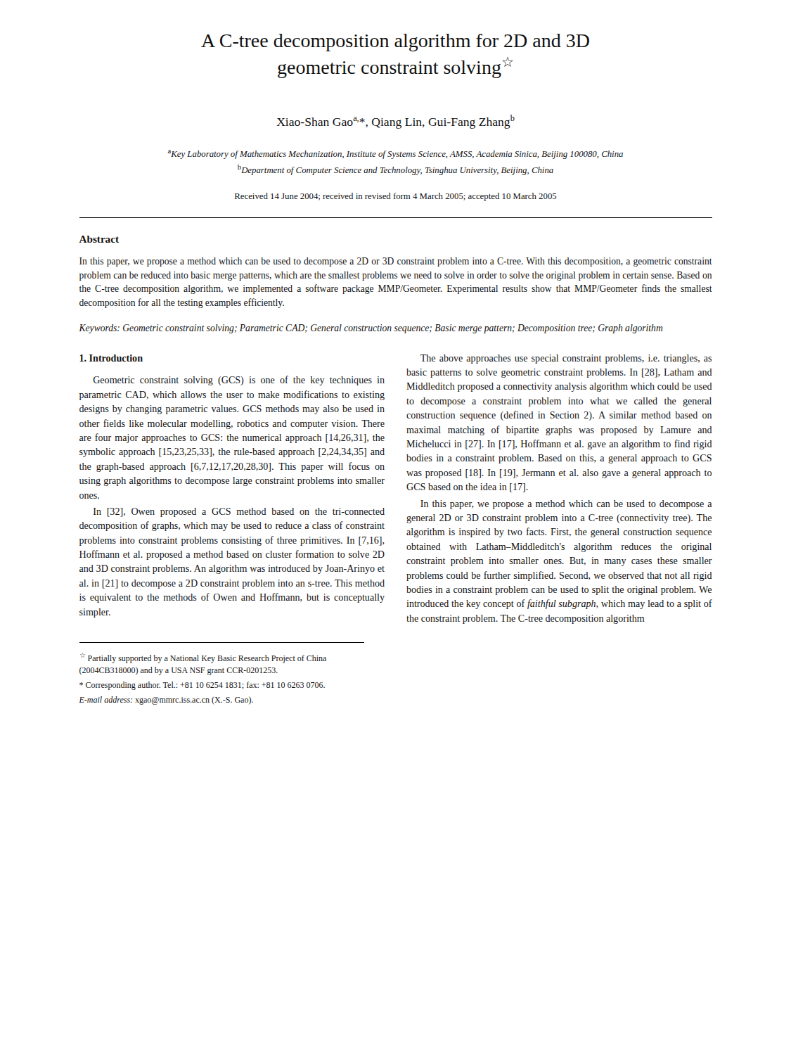A C-tree decomposition algorithm for 2D and 3D
geometric constraint solving☆
Xiao-Shan Gaoa,*, Qiang Lin, Gui-Fang Zhangb
aKey Laboratory of Mathematics Mechanization, Institute of Systems Science, AMSS, Academia Sinica, Beijing 100080, China
bDepartment of Computer Science and Technology, Tsinghua University, Beijing, China
Received 14 June 2004; received in revised form 4 March 2005; accepted 10 March 2005
Abstract
In this paper, we propose a method which can be used to decompose a 2D or 3D constraint problem into a C-tree. With this decomposition, a geometric constraint problem can be reduced into basic merge patterns, which are the smallest problems we need to solve in order to solve the original problem in certain sense. Based on the C-tree decomposition algorithm, we implemented a software package MMP/Geometer. Experimental results show that MMP/Geometer finds the smallest decomposition for all the testing examples efficiently.
Keywords: Geometric constraint solving; Parametric CAD; General construction sequence; Basic merge pattern; Decomposition tree; Graph algorithm
1. Introduction
Geometric constraint solving (GCS) is one of the key techniques in parametric CAD, which allows the user to make modifications to existing designs by changing parametric values. GCS methods may also be used in other fields like molecular modelling, robotics and computer vision. There are four major approaches to GCS: the numerical approach [14,26,31], the symbolic approach [15,23,25,33], the rule-based approach [2,24,34,35] and the graph-based approach [6,7,12,17,20,28,30]. This paper will focus on using graph algorithms to decompose large constraint problems into smaller ones.
In [32], Owen proposed a GCS method based on the tri-connected decomposition of graphs, which may be used to reduce a class of constraint problems into constraint problems consisting of three primitives. In [7,16], Hoffmann et al. proposed a method based on cluster formation to solve 2D and 3D constraint problems. An algorithm was introduced by Joan-Arinyo et al. in [21] to decompose a 2D constraint problem into an s-tree. This method is equivalent to the methods of Owen and Hoffmann, but is conceptually simpler.
The above approaches use special constraint problems, i.e. triangles, as basic patterns to solve geometric constraint problems. In [28], Latham and Middleditch proposed a connectivity analysis algorithm which could be used to decompose a constraint problem into what we called the general construction sequence (defined in Section 2). A similar method based on maximal matching of bipartite graphs was proposed by Lamure and Michelucci in [27]. In [17], Hoffmann et al. gave an algorithm to find rigid bodies in a constraint problem. Based on this, a general approach to GCS was proposed [18]. In [19], Jermann et al. also gave a general approach to GCS based on the idea in [17].
In this paper, we propose a method which can be used to decompose a general 2D or 3D constraint problem into a C-tree (connectivity tree). The algorithm is inspired by two facts. First, the general construction sequence obtained with Latham–Middleditch's algorithm reduces the original constraint problem into smaller ones. But, in many cases these smaller problems could be further simplified. Second, we observed that not all rigid bodies in a constraint problem can be used to split the original problem. We introduced the key concept of faithful subgraph, which may lead to a split of the constraint problem. The C-tree decomposition algorithm
☆ Partially supported by a National Key Basic Research Project of China (2004CB318000) and by a USA NSF grant CCR-0201253.
* Corresponding author. Tel.: +81 10 6254 1831; fax: +81 10 6263 0706.
E-mail address: xgao@mmrc.iss.ac.cn (X.-S. Gao).